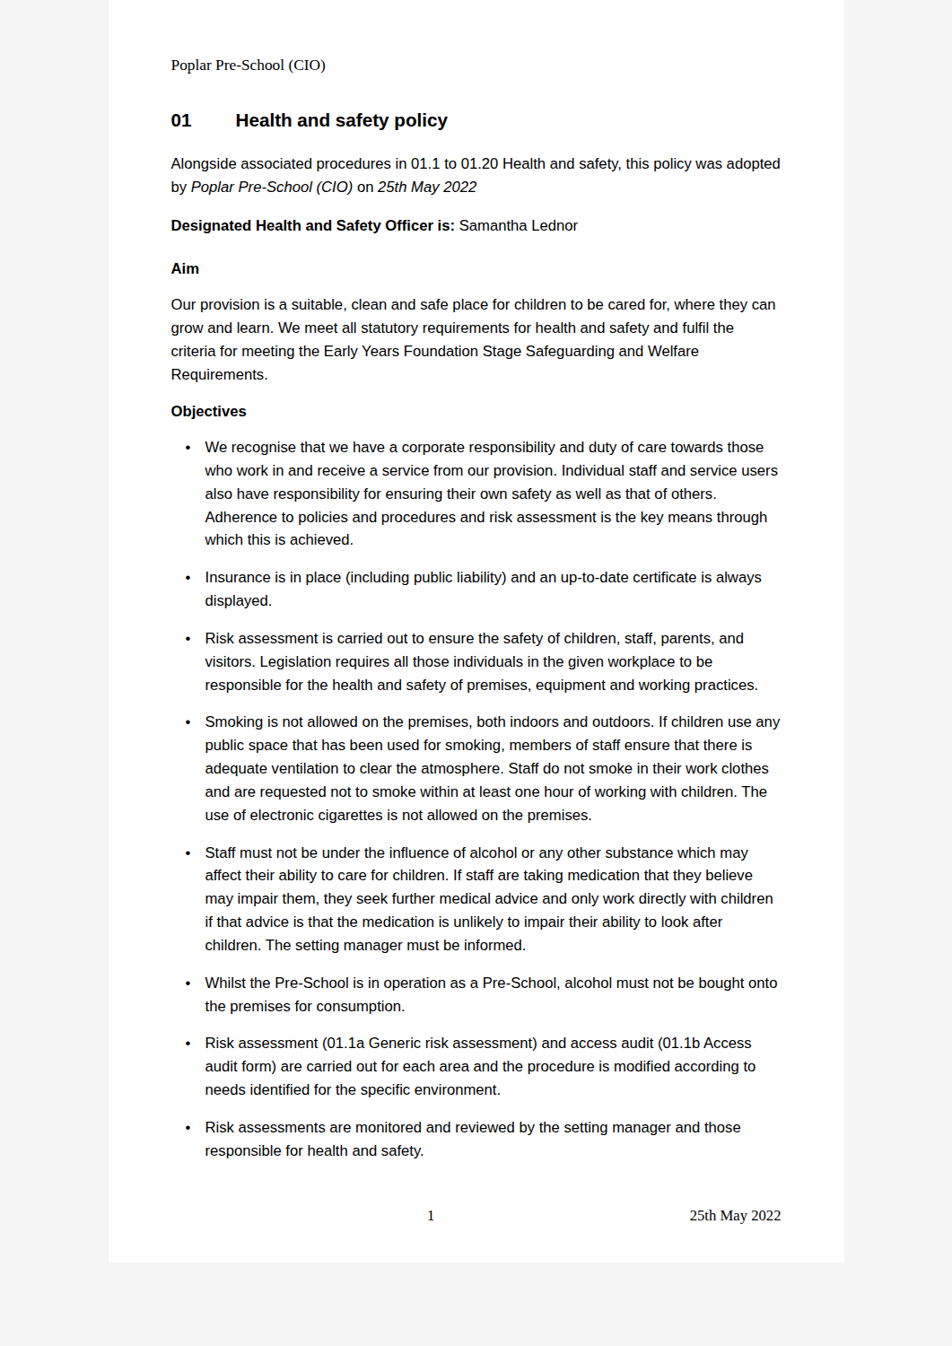Poplar Pre-School (CIO)
01 Health and safety policy
Alongside associated procedures in 01.1 to 01.20 Health and safety, this policy was adopted by Poplar Pre-School (CIO) on 25th May 2022
Designated Health and Safety Officer is: Samantha Lednor
Aim
Our provision is a suitable, clean and safe place for children to be cared for, where they can grow and learn. We meet all statutory requirements for health and safety and fulfil the criteria for meeting the Early Years Foundation Stage Safeguarding and Welfare Requirements.
Objectives
We recognise that we have a corporate responsibility and duty of care towards those who work in and receive a service from our provision. Individual staff and service users also have responsibility for ensuring their own safety as well as that of others. Adherence to policies and procedures and risk assessment is the key means through which this is achieved.
Insurance is in place (including public liability) and an up-to-date certificate is always displayed.
Risk assessment is carried out to ensure the safety of children, staff, parents, and visitors. Legislation requires all those individuals in the given workplace to be responsible for the health and safety of premises, equipment and working practices.
Smoking is not allowed on the premises, both indoors and outdoors. If children use any public space that has been used for smoking, members of staff ensure that there is adequate ventilation to clear the atmosphere. Staff do not smoke in their work clothes and are requested not to smoke within at least one hour of working with children. The use of electronic cigarettes is not allowed on the premises.
Staff must not be under the influence of alcohol or any other substance which may affect their ability to care for children. If staff are taking medication that they believe may impair them, they seek further medical advice and only work directly with children if that advice is that the medication is unlikely to impair their ability to look after children. The setting manager must be informed.
Whilst the Pre-School is in operation as a Pre-School, alcohol must not be bought onto the premises for consumption.
Risk assessment (01.1a Generic risk assessment) and access audit (01.1b Access audit form) are carried out for each area and the procedure is modified according to needs identified for the specific environment.
Risk assessments are monitored and reviewed by the setting manager and those responsible for health and safety.
1 25th May 2022